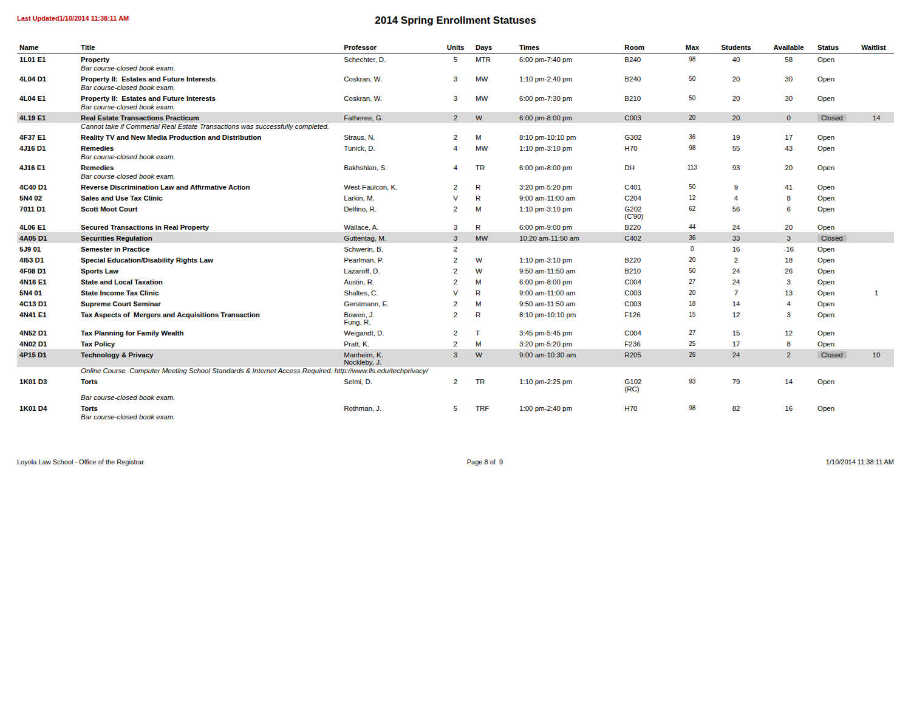Last Updated1/10/2014 11:38:11 AM
2014 Spring Enrollment Statuses
| Name | Title | Professor | Units | Days | Times | Room | Max | Students | Available | Status | Waitlist |
| --- | --- | --- | --- | --- | --- | --- | --- | --- | --- | --- | --- |
| 1L01 E1 | Property | Schechter, D. | 5 | MTR | 6:00 pm-7:40 pm | B240 | 98 | 40 | 58 | Open | |
| | Bar course-closed book exam. | |
| 4L04 D1 | Property II: Estates and Future Interests | Coskran, W. | 3 | MW | 1:10 pm-2:40 pm | B240 | 50 | 20 | 30 | Open | |
| | Bar course-closed book exam. | |
| 4L04 E1 | Property II: Estates and Future Interests | Coskran, W. | 3 | MW | 6:00 pm-7:30 pm | B210 | 50 | 20 | 30 | Open | |
| | Bar course-closed book exam. | |
| 4L19 E1 | Real Estate Transactions Practicum | Fatheree, G. | 2 | W | 6:00 pm-8:00 pm | C003 | 20 | 20 | 0 | Closed | 14 |
| | Cannot take if Commerial Real Estate Transactions was successfully completed. |
| 4F37 E1 | Reality TV and New Media Production and Distribution | Straus, N. | 2 | M | 8:10 pm-10:10 pm | G302 | 36 | 19 | 17 | Open | |
| 4J16 D1 | Remedies | Tunick, D. | 4 | MW | 1:10 pm-3:10 pm | H70 | 98 | 55 | 43 | Open | |
| | Bar course-closed book exam. | |
| 4J16 E1 | Remedies | Bakhshian, S. | 4 | TR | 6:00 pm-8:00 pm | DH | 113 | 93 | 20 | Open | |
| | Bar course-closed book exam. | |
| 4C40 D1 | Reverse Discrimination Law and Affirmative Action | West-Faulcon, K. | 2 | R | 3:20 pm-5:20 pm | C401 | 50 | 9 | 41 | Open | |
| 5N4 02 | Sales and Use Tax Clinic | Larkin, M. | V | R | 9:00 am-11:00 am | C204 | 12 | 4 | 8 | Open | |
| 7011 D1 | Scott Moot Court | Delfino, R. | 2 | M | 1:10 pm-3:10 pm | G202 (C'90) | 62 | 56 | 6 | Open | |
| 4L06 E1 | Secured Transactions in Real Property | Wallace, A. | 3 | R | 6:00 pm-9:00 pm | B220 | 44 | 24 | 20 | Open | |
| 4A05 D1 | Securities Regulation | Guttentag, M. | 3 | MW | 10:20 am-11:50 am | C402 | 36 | 33 | 3 | Closed | |
| 5J9 01 | Semester in Practice | Schwerin, B. | 2 | | | | 0 | 16 | -16 | Open | |
| 4I53 D1 | Special Education/Disability Rights Law | Pearlman, P. | 2 | W | 1:10 pm-3:10 pm | B220 | 20 | 2 | 18 | Open | |
| 4F08 D1 | Sports Law | Lazaroff, D. | 2 | W | 9:50 am-11:50 am | B210 | 50 | 24 | 26 | Open | |
| 4N16 E1 | State and Local Taxation | Austin, R. | 2 | M | 6:00 pm-8:00 pm | C004 | 27 | 24 | 3 | Open | |
| 5N4 01 | State Income Tax Clinic | Shaltes, C. | V | R | 9:00 am-11:00 am | C003 | 20 | 7 | 13 | Open | 1 |
| 4C13 D1 | Supreme Court Seminar | Gerstmann, E. | 2 | M | 9:50 am-11:50 am | C003 | 18 | 14 | 4 | Open | |
| 4N41 E1 | Tax Aspects of Mergers and Acquisitions Transaction | Bowen, J. Fung, R. | 2 | R | 8:10 pm-10:10 pm | F126 | 15 | 12 | 3 | Open | |
| 4N52 D1 | Tax Planning for Family Wealth | Weigandt, D. | 2 | T | 3:45 pm-5:45 pm | C004 | 27 | 15 | 12 | Open | |
| 4N02 D1 | Tax Policy | Pratt, K. | 2 | M | 3:20 pm-5:20 pm | F236 | 25 | 17 | 8 | Open | |
| 4P15 D1 | Technology & Privacy | Manheim, K. Nockleby, J. | 3 | W | 9:00 am-10:30 am | R205 | 26 | 24 | 2 | Closed | 10 |
| | Online Course. Computer Meeting School Standards & Internet Access Required. http://www.lls.edu/techprivacy/ |
| 1K01 D3 | Torts | Selmi, D. | 2 | TR | 1:10 pm-2:25 pm | G102 (RC) | 93 | 79 | 14 | Open | |
| | Bar course-closed book exam. | |
| 1K01 D4 | Torts | Rothman, J. | 5 | TRF | 1:00 pm-2:40 pm | H70 | 98 | 82 | 16 | Open | |
| | Bar course-closed book exam. | |
Loyola Law School - Office of the Registrar Page 8 of 9 1/10/2014 11:38:11 AM